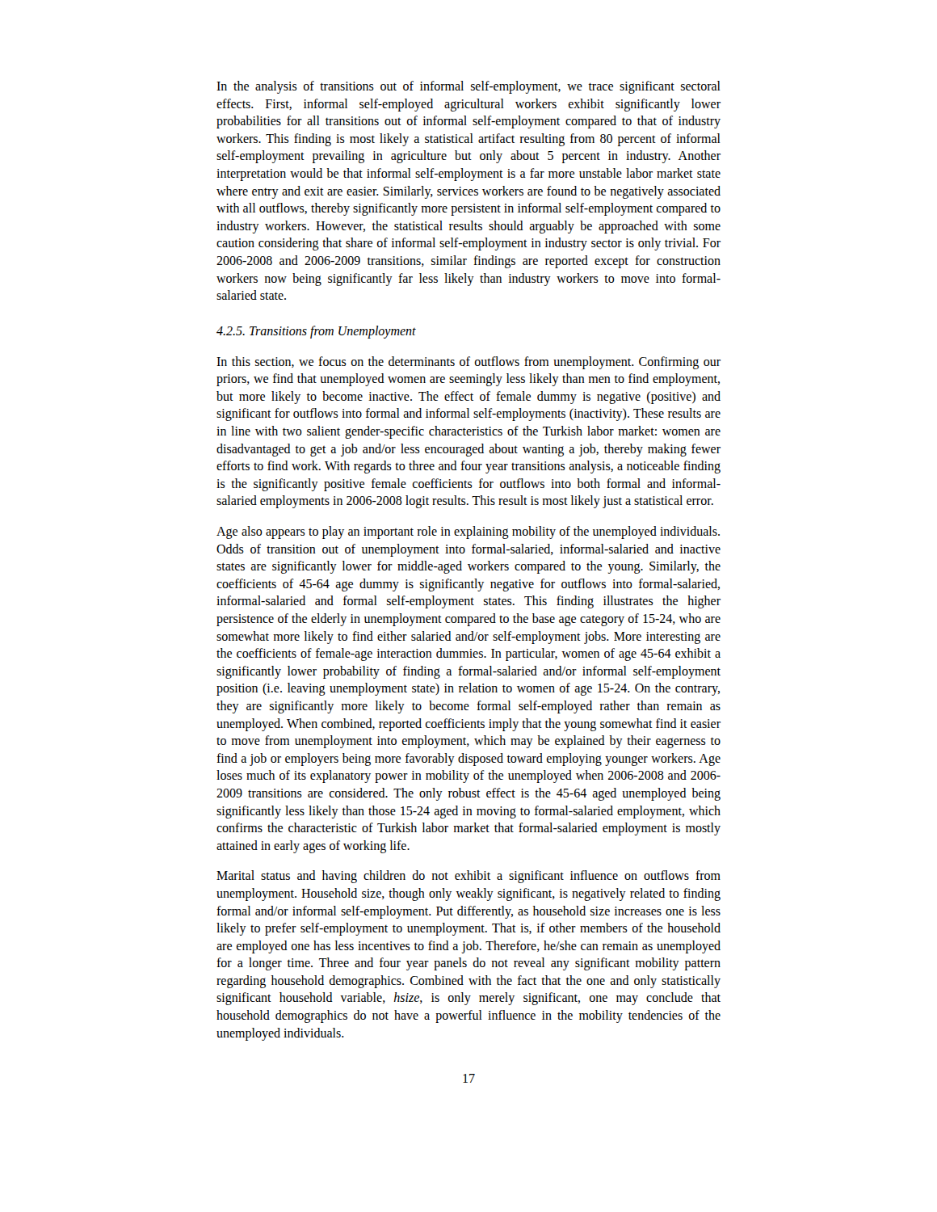In the analysis of transitions out of informal self-employment, we trace significant sectoral effects. First, informal self-employed agricultural workers exhibit significantly lower probabilities for all transitions out of informal self-employment compared to that of industry workers. This finding is most likely a statistical artifact resulting from 80 percent of informal self-employment prevailing in agriculture but only about 5 percent in industry. Another interpretation would be that informal self-employment is a far more unstable labor market state where entry and exit are easier. Similarly, services workers are found to be negatively associated with all outflows, thereby significantly more persistent in informal self-employment compared to industry workers. However, the statistical results should arguably be approached with some caution considering that share of informal self-employment in industry sector is only trivial. For 2006-2008 and 2006-2009 transitions, similar findings are reported except for construction workers now being significantly far less likely than industry workers to move into formal-salaried state.
4.2.5. Transitions from Unemployment
In this section, we focus on the determinants of outflows from unemployment. Confirming our priors, we find that unemployed women are seemingly less likely than men to find employment, but more likely to become inactive. The effect of female dummy is negative (positive) and significant for outflows into formal and informal self-employments (inactivity). These results are in line with two salient gender-specific characteristics of the Turkish labor market: women are disadvantaged to get a job and/or less encouraged about wanting a job, thereby making fewer efforts to find work. With regards to three and four year transitions analysis, a noticeable finding is the significantly positive female coefficients for outflows into both formal and informal-salaried employments in 2006-2008 logit results. This result is most likely just a statistical error.
Age also appears to play an important role in explaining mobility of the unemployed individuals. Odds of transition out of unemployment into formal-salaried, informal-salaried and inactive states are significantly lower for middle-aged workers compared to the young. Similarly, the coefficients of 45-64 age dummy is significantly negative for outflows into formal-salaried, informal-salaried and formal self-employment states. This finding illustrates the higher persistence of the elderly in unemployment compared to the base age category of 15-24, who are somewhat more likely to find either salaried and/or self-employment jobs. More interesting are the coefficients of female-age interaction dummies. In particular, women of age 45-64 exhibit a significantly lower probability of finding a formal-salaried and/or informal self-employment position (i.e. leaving unemployment state) in relation to women of age 15-24. On the contrary, they are significantly more likely to become formal self-employed rather than remain as unemployed. When combined, reported coefficients imply that the young somewhat find it easier to move from unemployment into employment, which may be explained by their eagerness to find a job or employers being more favorably disposed toward employing younger workers. Age loses much of its explanatory power in mobility of the unemployed when 2006-2008 and 2006-2009 transitions are considered. The only robust effect is the 45-64 aged unemployed being significantly less likely than those 15-24 aged in moving to formal-salaried employment, which confirms the characteristic of Turkish labor market that formal-salaried employment is mostly attained in early ages of working life.
Marital status and having children do not exhibit a significant influence on outflows from unemployment. Household size, though only weakly significant, is negatively related to finding formal and/or informal self-employment. Put differently, as household size increases one is less likely to prefer self-employment to unemployment. That is, if other members of the household are employed one has less incentives to find a job. Therefore, he/she can remain as unemployed for a longer time. Three and four year panels do not reveal any significant mobility pattern regarding household demographics. Combined with the fact that the one and only statistically significant household variable, hsize, is only merely significant, one may conclude that household demographics do not have a powerful influence in the mobility tendencies of the unemployed individuals.
17